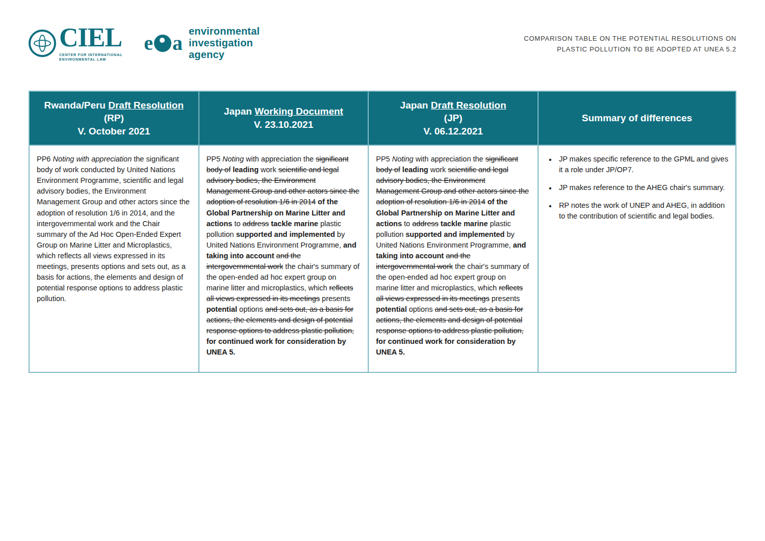CIEL Center for International
Environmental Law
e a
environmental
investigation
agency
Comparison table on the potential resolutions on
plastic pollution to be adopted at UNEA 5.2
| Rwanda/Peru Draft Resolution (RP) V. October 2021 | Japan Working Document V. 23.10.2021 | Japan Draft Resolution (JP) V. 06.12.2021 | Summary of differences |
| --- | --- | --- | --- |
| PP6 Noting with appreciation the significant body of work conducted by United Nations Environment Programme, scientific and legal advisory bodies, the Environment Management Group and other actors since the adoption of resolution 1/6 in 2014, and the intergovernmental work and the Chair summary of the Ad Hoc Open-Ended Expert Group on Marine Litter and Microplastics, which reflects all views expressed in its meetings, presents options and sets out, as a basis for actions, the elements and design of potential response options to address plastic pollution. | PP5 Noting with appreciation the significant body of leading work scientific and legal advisory bodies, the Environment Management Group and other actors since the adoption of resolution 1/6 in 2014 of the Global Partnership on Marine Litter and actions to address tackle marine plastic pollution supported and implemented by United Nations Environment Programme, and taking into account and the intergovernmental work the chair's summary of the open-ended ad hoc expert group on marine litter and microplastics, which reflects all views expressed in its meetings presents potential options and sets out, as a basis for actions, the elements and design of potential response options to address plastic pollution, for continued work for consideration by UNEA 5. | PP5 Noting with appreciation the significant body of leading work scientific and legal advisory bodies, the Environment Management Group and other actors since the adoption of resolution 1/6 in 2014 of the Global Partnership on Marine Litter and actions to address tackle marine plastic pollution supported and implemented by United Nations Environment Programme, and taking into account and the intergovernmental work the chair's summary of the open-ended ad hoc expert group on marine litter and microplastics, which reflects all views expressed in its meetings presents potential options and sets out, as a basis for actions, the elements and design of potential response options to address plastic pollution, for continued work for consideration by UNEA 5. | JP makes specific reference to the GPML and gives it a role under JP/OP7. JP makes reference to the AHEG chair's summary. RP notes the work of UNEP and AHEG, in addition to the contribution of scientific and legal bodies. |